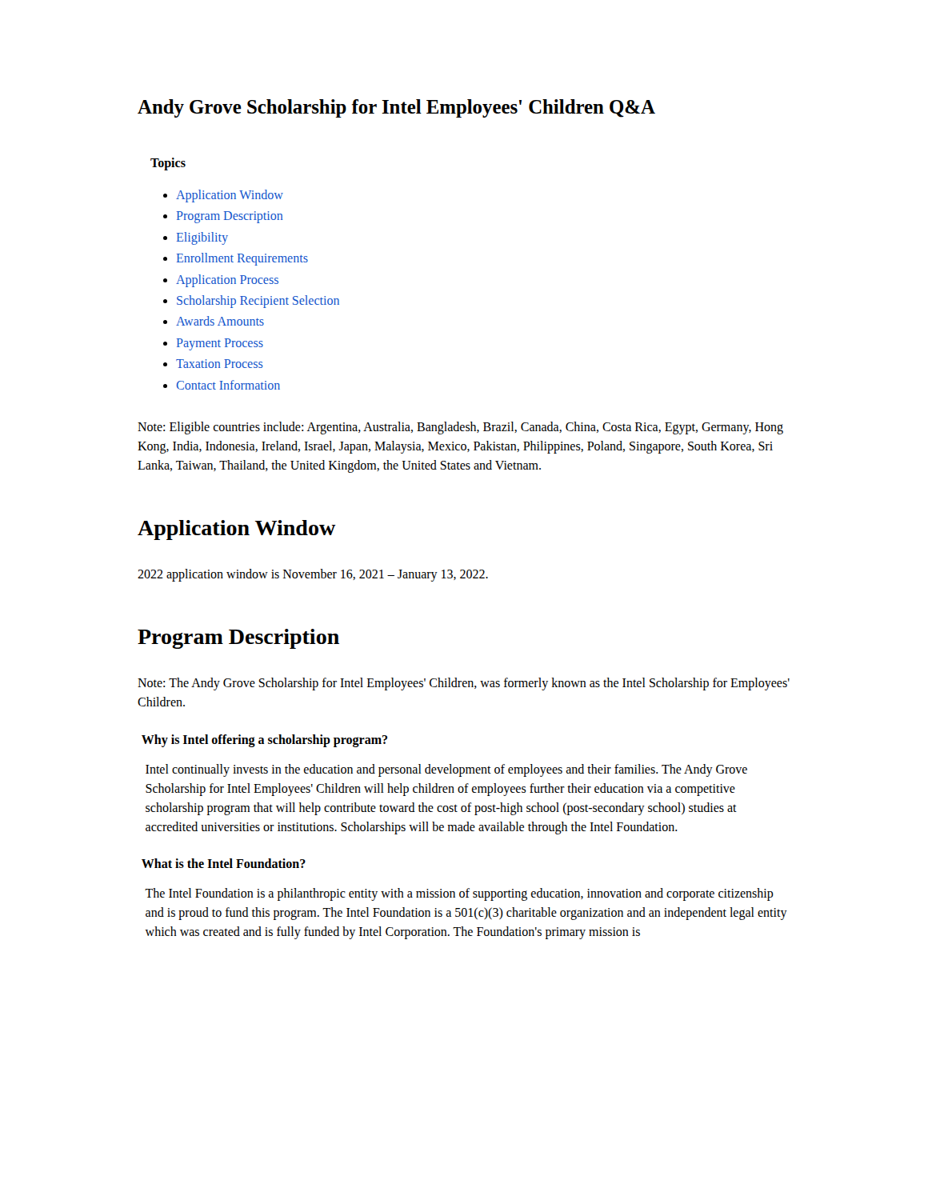Andy Grove Scholarship for Intel Employees' Children Q&A
Topics
Application Window
Program Description
Eligibility
Enrollment Requirements
Application Process
Scholarship Recipient Selection
Awards Amounts
Payment Process
Taxation Process
Contact Information
Note: Eligible countries include: Argentina, Australia, Bangladesh, Brazil, Canada, China, Costa Rica, Egypt, Germany, Hong Kong, India, Indonesia, Ireland, Israel, Japan, Malaysia, Mexico, Pakistan, Philippines, Poland, Singapore, South Korea, Sri Lanka, Taiwan, Thailand, the United Kingdom, the United States and Vietnam.
Application Window
2022 application window is November 16, 2021 – January 13, 2022.
Program Description
Note: The Andy Grove Scholarship for Intel Employees' Children, was formerly known as the Intel Scholarship for Employees' Children.
Why is Intel offering a scholarship program?
Intel continually invests in the education and personal development of employees and their families. The Andy Grove Scholarship for Intel Employees' Children will help children of employees further their education via a competitive scholarship program that will help contribute toward the cost of post-high school (post-secondary school) studies at accredited universities or institutions. Scholarships will be made available through the Intel Foundation.
What is the Intel Foundation?
The Intel Foundation is a philanthropic entity with a mission of supporting education, innovation and corporate citizenship and is proud to fund this program. The Intel Foundation is a 501(c)(3) charitable organization and an independent legal entity which was created and is fully funded by Intel Corporation. The Foundation's primary mission is